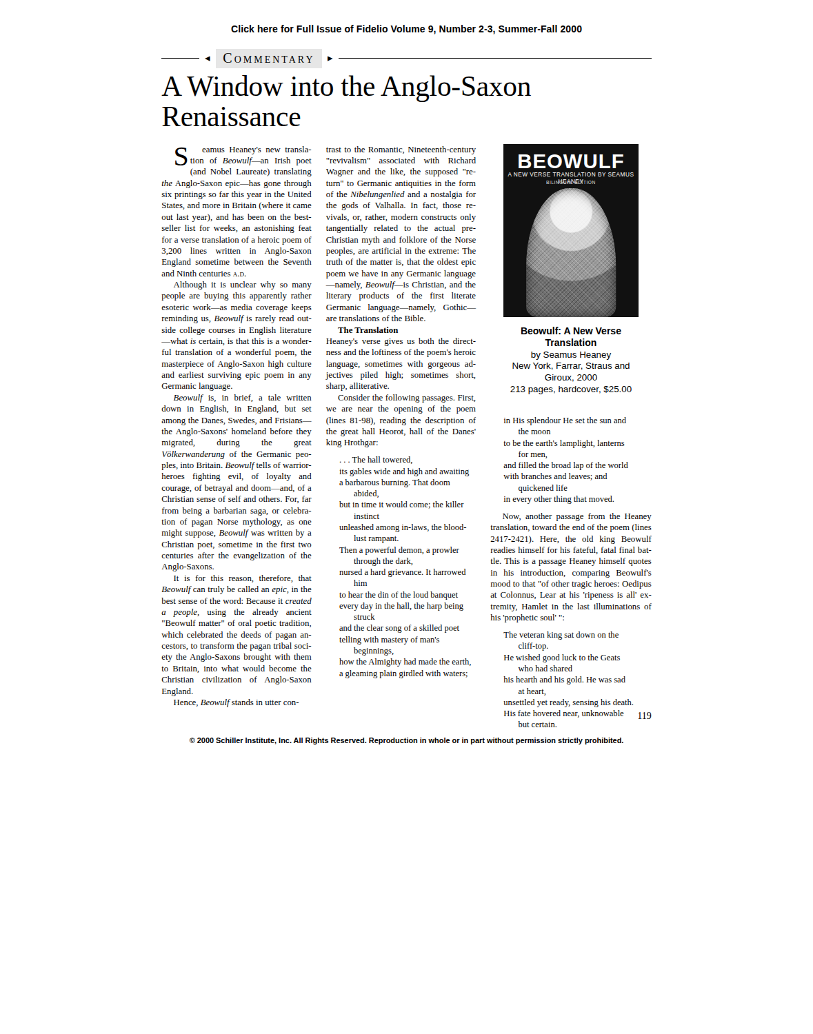Click here for Full Issue of Fidelio Volume 9, Number 2-3, Summer-Fall 2000
◂ Commentary ▸
A Window into the Anglo-Saxon Renaissance
Seamus Heaney's new translation of Beowulf—an Irish poet (and Nobel Laureate) translating the Anglo-Saxon epic—has gone through six printings so far this year in the United States, and more in Britain (where it came out last year), and has been on the bestseller list for weeks, an astonishing feat for a verse translation of a heroic poem of 3,200 lines written in Anglo-Saxon England sometime between the Seventh and Ninth centuries a.d.
Although it is unclear why so many people are buying this apparently rather esoteric work—as media coverage keeps reminding us, Beowulf is rarely read outside college courses in English literature—what is certain, is that this is a wonderful translation of a wonderful poem, the masterpiece of Anglo-Saxon high culture and earliest surviving epic poem in any Germanic language.
Beowulf is, in brief, a tale written down in English, in England, but set among the Danes, Swedes, and Frisians—the Anglo-Saxons' homeland before they migrated, during the great Völkerwanderung of the Germanic peoples, into Britain. Beowulf tells of warrior-heroes fighting evil, of loyalty and courage, of betrayal and doom—and, of a Christian sense of self and others. For, far from being a barbarian saga, or celebration of pagan Norse mythology, as one might suppose, Beowulf was written by a Christian poet, sometime in the first two centuries after the evangelization of the Anglo-Saxons.
It is for this reason, therefore, that Beowulf can truly be called an epic, in the best sense of the word: Because it created a people, using the already ancient "Beowulf matter" of oral poetic tradition, which celebrated the deeds of pagan ancestors, to transform the pagan tribal society the Anglo-Saxons brought with them to Britain, into what would become the Christian civilization of Anglo-Saxon England.
Hence, Beowulf stands in utter con-
trast to the Romantic, Nineteenth-century "revivalism" associated with Richard Wagner and the like, the supposed "return" to Germanic antiquities in the form of the Nibelungenlied and a nostalgia for the gods of Valhalla. In fact, those revivals, or, rather, modern constructs only tangentially related to the actual pre-Christian myth and folklore of the Norse peoples, are artificial in the extreme: The truth of the matter is, that the oldest epic poem we have in any Germanic language—namely, Beowulf—is Christian, and the literary products of the first literate Germanic language—namely, Gothic—are translations of the Bible.
The Translation
Heaney's verse gives us both the directness and the loftiness of the poem's heroic language, sometimes with gorgeous adjectives piled high; sometimes short, sharp, alliterative.
Consider the following passages. First, we are near the opening of the poem (lines 81-98), reading the description of the great hall Heorot, hall of the Danes' king Hrothgar:
. . . The hall towered,
its gables wide and high and awaiting
a barbarous burning. That doom
abided,
but in time it would come; the killer
instinct
unleashed among in-laws, the blood-
lust rampant.
Then a powerful demon, a prowler
through the dark,
nursed a hard grievance. It harrowed
him
to hear the din of the loud banquet
every day in the hall, the harp being
struck
and the clear song of a skilled poet
telling with mastery of man's
beginnings,
how the Almighty had made the earth,
a gleaming plain girdled with waters;
BEOWULF
A NEW VERSE TRANSLATION BY SEAMUS HEANEY
BILINGUAL EDITION
Beowulf: A New Verse
Translation
by Seamus Heaney
New York, Farrar, Straus and
Giroux, 2000
213 pages, hardcover, $25.00
in His splendour He set the sun and
the moon
to be the earth's lamplight, lanterns
for men,
and filled the broad lap of the world
with branches and leaves; and
quickened life
in every other thing that moved.
Now, another passage from the Heaney translation, toward the end of the poem (lines 2417-2421). Here, the old king Beowulf readies himself for his fateful, fatal final battle. This is a passage Heaney himself quotes in his introduction, comparing Beowulf's mood to that "of other tragic heroes: Oedipus at Colonnus, Lear at his 'ripeness is all' extremity, Hamlet in the last illuminations of his 'prophetic soul' ":
The veteran king sat down on the
cliff-top.
He wished good luck to the Geats
who had shared
his hearth and his gold. He was sad
at heart,
unsettled yet ready, sensing his death.
His fate hovered near, unknowable
but certain.
119
© 2000 Schiller Institute, Inc. All Rights Reserved. Reproduction in whole or in part without permission strictly prohibited.